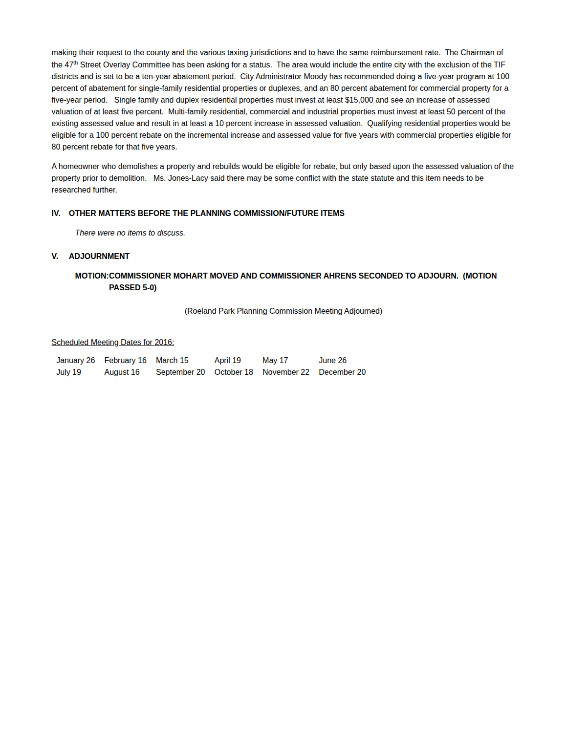making their request to the county and the various taxing jurisdictions and to have the same reimbursement rate. The Chairman of the 47th Street Overlay Committee has been asking for a status. The area would include the entire city with the exclusion of the TIF districts and is set to be a ten-year abatement period. City Administrator Moody has recommended doing a five-year program at 100 percent of abatement for single-family residential properties or duplexes, and an 80 percent abatement for commercial property for a five-year period. Single family and duplex residential properties must invest at least $15,000 and see an increase of assessed valuation of at least five percent. Multi-family residential, commercial and industrial properties must invest at least 50 percent of the existing assessed value and result in at least a 10 percent increase in assessed valuation. Qualifying residential properties would be eligible for a 100 percent rebate on the incremental increase and assessed value for five years with commercial properties eligible for 80 percent rebate for that five years.
A homeowner who demolishes a property and rebuilds would be eligible for rebate, but only based upon the assessed valuation of the property prior to demolition. Ms. Jones-Lacy said there may be some conflict with the state statute and this item needs to be researched further.
IV. OTHER MATTERS BEFORE THE PLANNING COMMISSION/FUTURE ITEMS
There were no items to discuss.
V. ADJOURNMENT
| MOTION: | COMMISSIONER MOHART MOVED AND COMMISSIONER AHRENS SECONDED TO ADJOURN. (MOTION PASSED 5-0) |
(Roeland Park Planning Commission Meeting Adjourned)
Scheduled Meeting Dates for 2016:
| January 26 | February 16 | March 15 | April 19 | May 17 | June 26 |
| July 19 | August 16 | September 20 | October 18 | November 22 | December 20 |